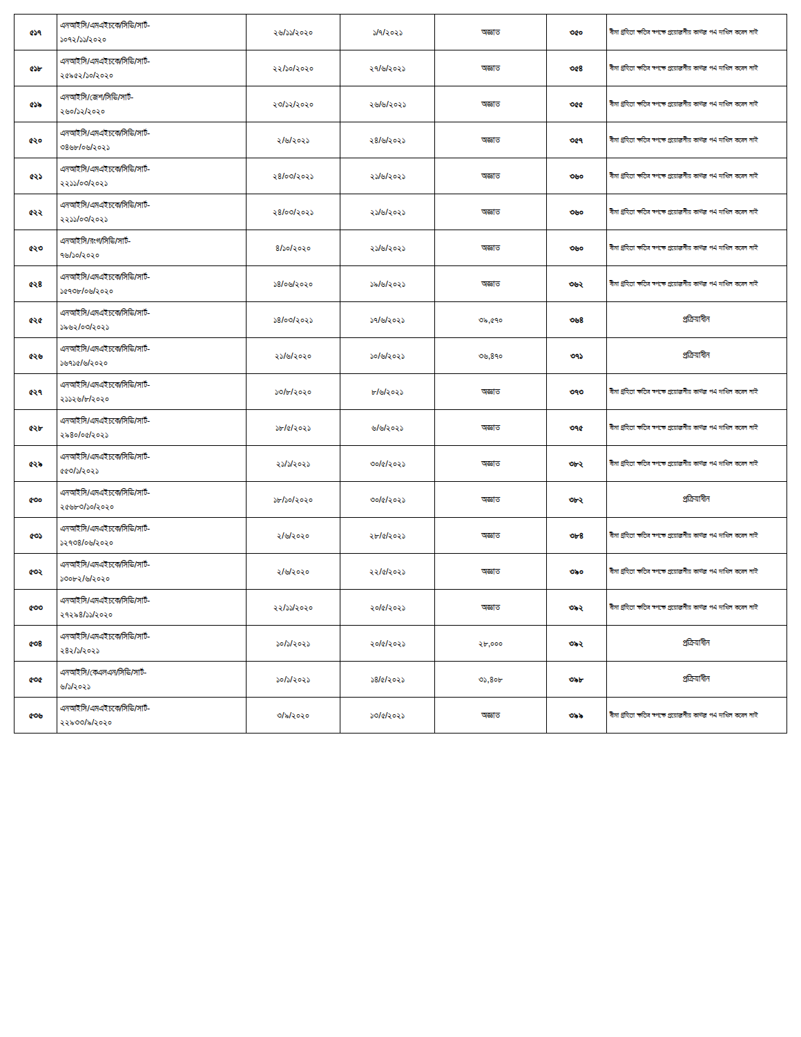| ৫১৭ | এনআইসি/এমএইচকে/সিভি/সার্ট- ১০৭২/১১/২০২০ | ২৬/১১/২০২০ | ১/৭/২০২১ | অজ্ঞাত | ৩৫০ | বীমা গ্রহিতা ক্ষতির স্বপক্ষে প্রয়োজনীয় কাগজ পএ দাখিল করেন নাই |
| ৫১৮ | এনআইসি/এমএইচকে/সিভি/সার্ট- ২৫৯৫২/১০/২০২০ | ২২/১০/২০২০ | ২৭/৬/২০২১ | অজ্ঞাত | ৩৫৪ | বীমা গ্রহিতা ক্ষতির স্বপক্ষে প্রয়োজনীয় কাগজ পএ দাখিল করেন নাই |
| ৫১৯ | এনআইসি/জেশ/সিভি/সার্ট- ২৬০/১২/২০২০ | ২৩/১২/২০২০ | ২৬/৬/২০২১ | অজ্ঞাত | ৩৫৫ | বীমা গ্রহিতা ক্ষতির স্বপক্ষে প্রয়োজনীয় কাগজ পএ দাখিল করেন নাই |
| ৫২০ | এনআইসি/এমএইচকে/সিভি/সার্ট- ৩৪৬৮/০৬/২০২১ | ২/৬/২০২১ | ২৪/৬/২০২১ | অজ্ঞাত | ৩৫৭ | বীমা গ্রহিতা ক্ষতির স্বপক্ষে প্রয়োজনীয় কাগজ পএ দাখিল করেন নাই |
| ৫২১ | এনআইসি/এমএইচকে/সিভি/সার্ট- ২২১১/০৩/২০২১ | ২৪/০৩/২০২১ | ২১/৬/২০২১ | অজ্ঞাত | ৩৬০ | বীমা গ্রহিতা ক্ষতির স্বপক্ষে প্রয়োজনীয় কাগজ পএ দাখিল করেন নাই |
| ৫২২ | এনআইসি/এমএইচকে/সিভি/সার্ট- ২২১১/০৩/২০২১ | ২৪/০৩/২০২১ | ২১/৬/২০২১ | অজ্ঞাত | ৩৬০ | বীমা গ্রহিতা ক্ষতির স্বপক্ষে প্রয়োজনীয় কাগজ পএ দাখিল করেন নাই |
| ৫২৩ | এনআইসি/রংগ/সিভি/সার্ট- ৭৬/১০/২০২০ | ৪/১০/২০২০ | ২১/৬/২০২১ | অজ্ঞাত | ৩৬০ | বীমা গ্রহিতা ক্ষতির স্বপক্ষে প্রয়োজনীয় কাগজ পএ দাখিল করেন নাই |
| ৫২৪ | এনআইসি/এমএইচকে/সিভি/সার্ট- ১৫৭৩৮/০৬/২০২০ | ১৪/০৬/২০২০ | ১৯/৬/২০২১ | অজ্ঞাত | ৩৬২ | বীমা গ্রহিতা ক্ষতির স্বপক্ষে প্রয়োজনীয় কাগজ পএ দাখিল করেন নাই |
| ৫২৫ | এনআইসি/এমএইচকে/সিভি/সার্ট- ১৯৬২/০৩/২০২১ | ১৪/০৩/২০২১ | ১৭/৬/২০২১ | ৩৯,৫৭০ | ৩৬৪ | প্রক্রিয়াধীন |
| ৫২৬ | এনআইসি/এমএইচকে/সিভি/সার্ট- ১৬৭১৫/৬/২০২০ | ২১/৬/২০২০ | ১০/৬/২০২১ | ৩৬,৪৭০ | ৩৭১ | প্রক্রিয়াধীন |
| ৫২৭ | এনআইসি/এমএইচকে/সিভি/সার্ট- ২১১২৬/৮/২০২০ | ১৩/৮/২০২০ | ৮/৬/২০২১ | অজ্ঞাত | ৩৭৩ | বীমা গ্রহিতা ক্ষতির স্বপক্ষে প্রয়োজনীয় কাগজ পএ দাখিল করেন নাই |
| ৫২৮ | এনআইসি/এমএইচকে/সিভি/সার্ট- ২৯৪০/০৫/২০২১ | ১৮/৫/২০২১ | ৬/৬/২০২১ | অজ্ঞাত | ৩৭৫ | বীমা গ্রহিতা ক্ষতির স্বপক্ষে প্রয়োজনীয় কাগজ পএ দাখিল করেন নাই |
| ৫২৯ | এনআইসি/এমএইচকে/সিভি/সার্ট- ৫৫৩/১/২০২১ | ২১/১/২০২১ | ৩০/৫/২০২১ | অজ্ঞাত | ৩৮২ | বীমা গ্রহিতা ক্ষতির স্বপক্ষে প্রয়োজনীয় কাগজ পএ দাখিল করেন নাই |
| ৫৩০ | এনআইসি/এমএইচকে/সিভি/সার্ট- ২৫৬৮৩/১০/২০২০ | ১৮/১০/২০২০ | ৩০/৫/২০২১ | অজ্ঞাত | ৩৮২ | প্রক্রিয়াধীন |
| ৫৩১ | এনআইসি/এমএইচকে/সিভি/সার্ট- ১২৭৩৪/০৬/২০২০ | ২/৬/২০২০ | ২৮/৫/২০২১ | অজ্ঞাত | ৩৮৪ | বীমা গ্রহিতা ক্ষতির স্বপক্ষে প্রয়োজনীয় কাগজ পএ দাখিল করেন নাই |
| ৫৩২ | এনআইসি/এমএইচকে/সিভি/সার্ট- ১৩০৮২/৬/২০২০ | ২/৬/২০২০ | ২২/৫/২০২১ | অজ্ঞাত | ৩৯০ | বীমা গ্রহিতা ক্ষতির স্বপক্ষে প্রয়োজনীয় কাগজ পএ দাখিল করেন নাই |
| ৫৩৩ | এনআইসি/এমএইচকে/সিভি/সার্ট- ২৭২৯৪/১১/২০২০ | ২২/১১/২০২০ | ২০/৫/২০২১ | অজ্ঞাত | ৩৯২ | বীমা গ্রহিতা ক্ষতির স্বপক্ষে প্রয়োজনীয় কাগজ পএ দাখিল করেন নাই |
| ৫৩৪ | এনআইসি/এমএইচকে/সিভি/সার্ট- ২৪২/১/২০২১ | ১০/১/২০২১ | ২০/৫/২০২১ | ২৮,০০০ | ৩৯২ | প্রক্রিয়াধীন |
| ৫৩৫ | এনআইসি/কেএলএন/সিভি/সার্ট- ৬/১/২০২১ | ১০/১/২০২১ | ১৪/৫/২০২১ | ৩১,৪০৮ | ৩৯৮ | প্রক্রিয়াধীন |
| ৫৩৬ | এনআইসি/এমএইচকে/সিভি/সার্ট- ২২৯৩৩/৯/২০২০ | ৩/৯/২০২০ | ১৩/৫/২০২১ | অজ্ঞাত | ৩৯৯ | বীমা গ্রহিতা ক্ষতির স্বপক্ষে প্রয়োজনীয় কাগজ পএ দাখিল করেন নাই |